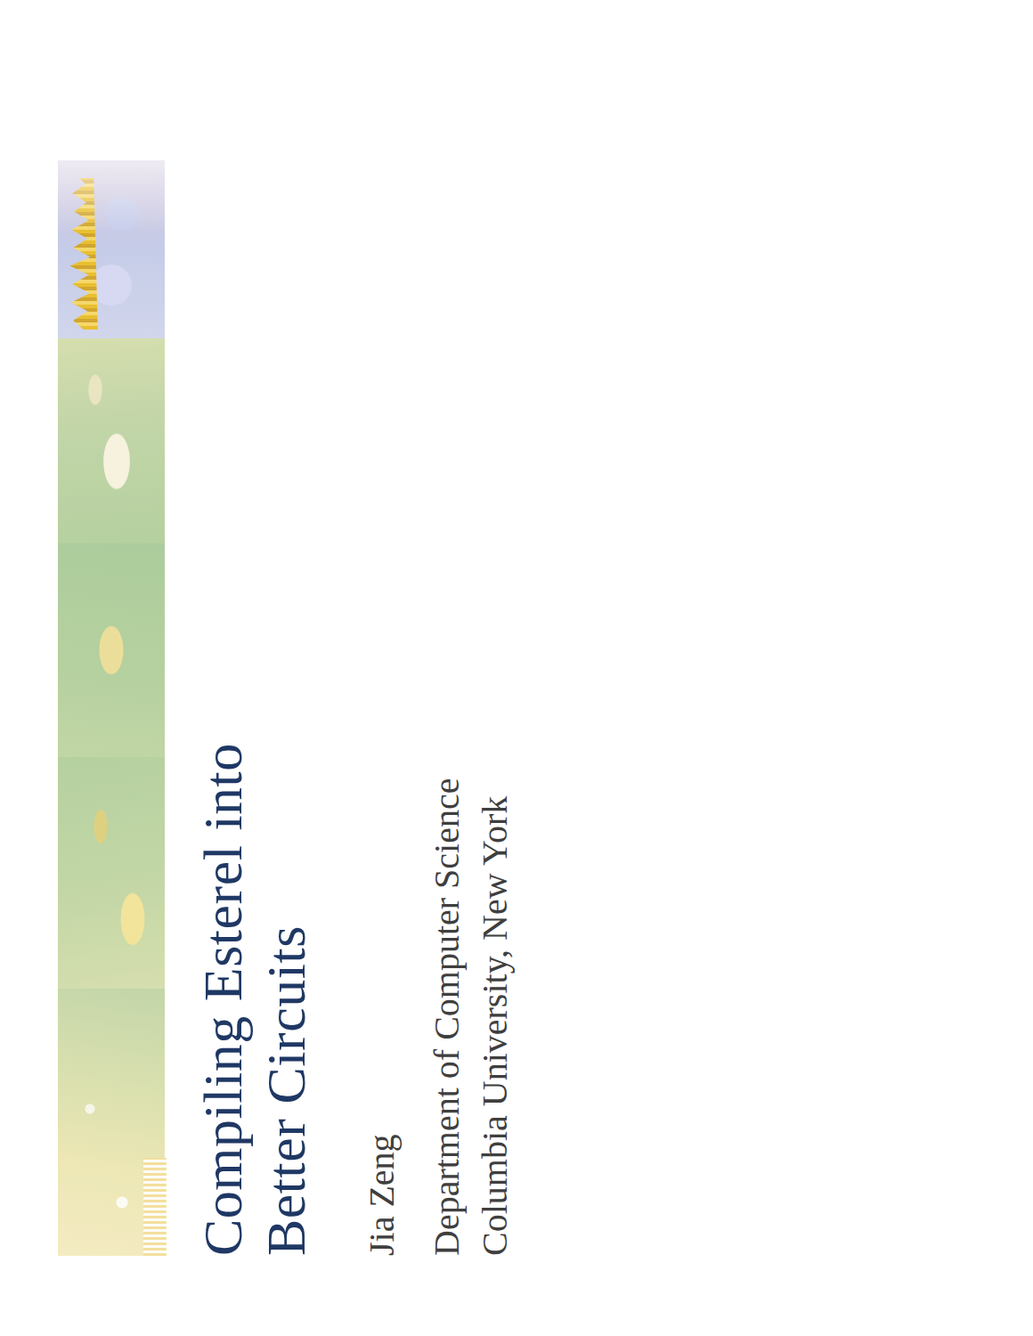Compiling Esterel into
Better Circuits
Jia Zeng
Department of Computer Science
Columbia University, New York